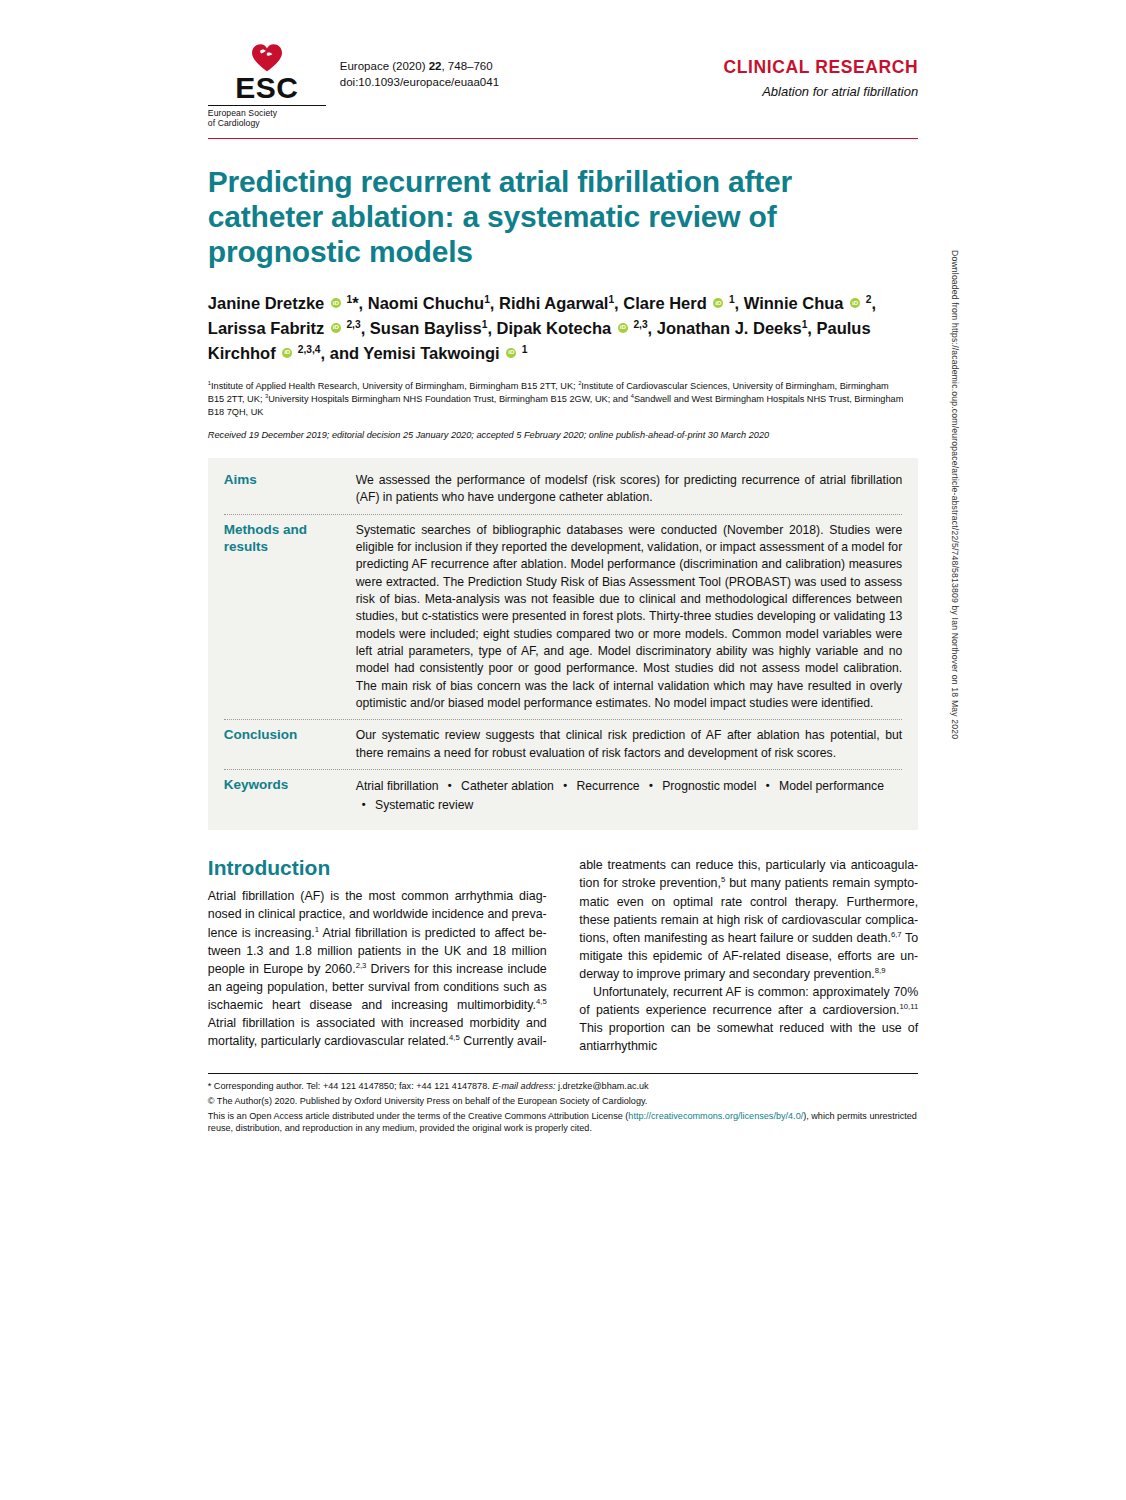Downloaded from https://academic.oup.com/europace/article-abstract/22/5/748/5813809 by Ian Northover on 18 May 2020
ESC
European Society
of Cardiology
Europace (2020) 22, 748–760
doi:10.1093/europace/euaa041
Clinical research
Ablation for atrial fibrillation
Predicting recurrent atrial fibrillation after catheter ablation: a systematic review of prognostic models
Janine Dretzke 1*, Naomi Chuchu1, Ridhi Agarwal1, Clare Herd 1, Winnie Chua 2, Larissa Fabritz 2,3, Susan Bayliss1, Dipak Kotecha 2,3, Jonathan J. Deeks1, Paulus Kirchhof 2,3,4, and Yemisi Takwoingi 1
1Institute of Applied Health Research, University of Birmingham, Birmingham B15 2TT, UK; 2Institute of Cardiovascular Sciences, University of Birmingham, Birmingham B15 2TT, UK; 3University Hospitals Birmingham NHS Foundation Trust, Birmingham B15 2GW, UK; and 4Sandwell and West Birmingham Hospitals NHS Trust, Birmingham B18 7QH, UK
Received 19 December 2019; editorial decision 25 January 2020; accepted 5 February 2020; online publish-ahead-of-print 30 March 2020
Aims
We assessed the performance of modelsf (risk scores) for predicting recurrence of atrial fibrillation (AF) in patients who have undergone catheter ablation.
Methods and results
Systematic searches of bibliographic databases were conducted (November 2018). Studies were eligible for inclusion if they reported the development, validation, or impact assessment of a model for predicting AF recurrence after ablation. Model performance (discrimination and calibration) measures were extracted. The Prediction Study Risk of Bias Assessment Tool (PROBAST) was used to assess risk of bias. Meta-analysis was not feasible due to clinical and methodological differences between studies, but c-statistics were presented in forest plots. Thirty-three studies developing or validating 13 models were included; eight studies compared two or more models. Common model variables were left atrial parameters, type of AF, and age. Model discriminatory ability was highly variable and no model had consistently poor or good performance. Most studies did not assess model calibration. The main risk of bias concern was the lack of internal validation which may have resulted in overly optimistic and/or biased model performance estimates. No model impact studies were identified.
Conclusion
Our systematic review suggests that clinical risk prediction of AF after ablation has potential, but there remains a need for robust evaluation of risk factors and development of risk scores.
Keywords
Atrial fibrillation • Catheter ablation • Recurrence • Prognostic model • Model performance
• Systematic review
Introduction
Atrial fibrillation (AF) is the most common arrhythmia diagnosed in clinical practice, and worldwide incidence and prevalence is increasing.1 Atrial fibrillation is predicted to affect between 1.3 and 1.8 million patients in the UK and 18 million people in Europe by 2060.2,3 Drivers for this increase include an ageing population, better survival from conditions such as ischaemic heart disease and increasing multimorbidity.4,5 Atrial fibrillation is associated with increased morbidity and mortality, particularly cardiovascular related.4,5 Currently available treatments can reduce this, particularly via anticoagulation for stroke prevention,5 but many patients remain symptomatic even on optimal rate control therapy. Furthermore, these patients remain at high risk of cardiovascular complications, often manifesting as heart failure or sudden death.6,7 To mitigate this epidemic of AF-related disease, efforts are underway to improve primary and secondary prevention.8,9
Unfortunately, recurrent AF is common: approximately 70% of patients experience recurrence after a cardioversion.10,11 This proportion can be somewhat reduced with the use of antiarrhythmic
* Corresponding author. Tel: +44 121 4147850; fax: +44 121 4147878. E-mail address: j.dretzke@bham.ac.uk
© The Author(s) 2020. Published by Oxford University Press on behalf of the European Society of Cardiology.
This is an Open Access article distributed under the terms of the Creative Commons Attribution License (http://creativecommons.org/licenses/by/4.0/), which permits unrestricted reuse, distribution, and reproduction in any medium, provided the original work is properly cited.